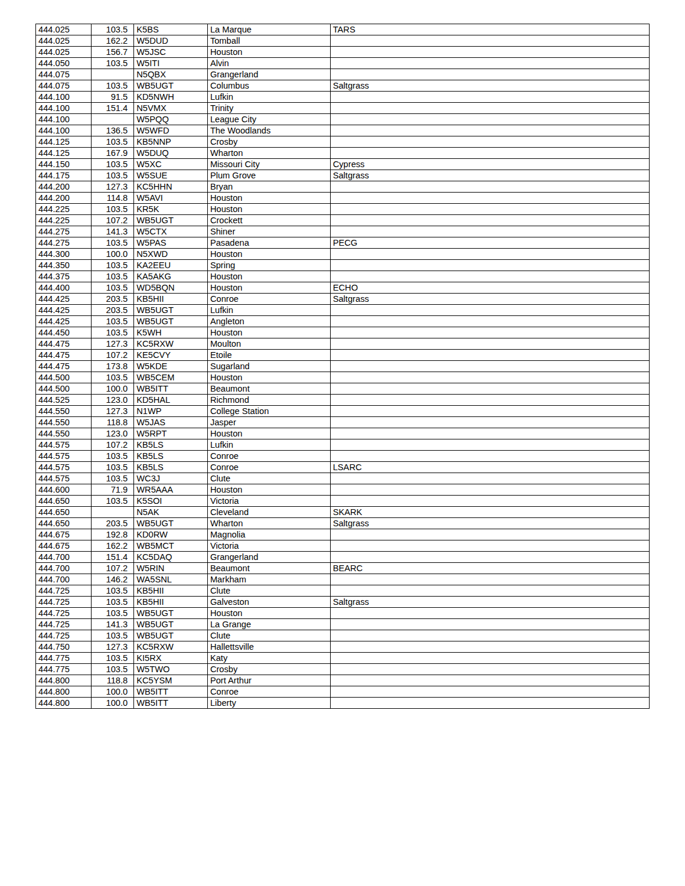| 444.025 | 103.5 | K5BS | La Marque | TARS |
| 444.025 | 162.2 | W5DUD | Tomball | |
| 444.025 | 156.7 | W5JSC | Houston | |
| 444.050 | 103.5 | W5ITI | Alvin | |
| 444.075 | | N5QBX | Grangerland | |
| 444.075 | 103.5 | WB5UGT | Columbus | Saltgrass |
| 444.100 | 91.5 | KD5NWH | Lufkin | |
| 444.100 | 151.4 | N5VMX | Trinity | |
| 444.100 | | W5PQQ | League City | |
| 444.100 | 136.5 | W5WFD | The Woodlands | |
| 444.125 | 103.5 | KB5NNP | Crosby | |
| 444.125 | 167.9 | W5DUQ | Wharton | |
| 444.150 | 103.5 | W5XC | Missouri City | Cypress |
| 444.175 | 103.5 | W5SUE | Plum Grove | Saltgrass |
| 444.200 | 127.3 | KC5HHN | Bryan | |
| 444.200 | 114.8 | W5AVI | Houston | |
| 444.225 | 103.5 | KR5K | Houston | |
| 444.225 | 107.2 | WB5UGT | Crockett | |
| 444.275 | 141.3 | W5CTX | Shiner | |
| 444.275 | 103.5 | W5PAS | Pasadena | PECG |
| 444.300 | 100.0 | N5XWD | Houston | |
| 444.350 | 103.5 | KA2EEU | Spring | |
| 444.375 | 103.5 | KA5AKG | Houston | |
| 444.400 | 103.5 | WD5BQN | Houston | ECHO |
| 444.425 | 203.5 | KB5HII | Conroe | Saltgrass |
| 444.425 | 203.5 | WB5UGT | Lufkin | |
| 444.425 | 103.5 | WB5UGT | Angleton | |
| 444.450 | 103.5 | K5WH | Houston | |
| 444.475 | 127.3 | KC5RXW | Moulton | |
| 444.475 | 107.2 | KE5CVY | Etoile | |
| 444.475 | 173.8 | W5KDE | Sugarland | |
| 444.500 | 103.5 | WB5CEM | Houston | |
| 444.500 | 100.0 | WB5ITT | Beaumont | |
| 444.525 | 123.0 | KD5HAL | Richmond | |
| 444.550 | 127.3 | N1WP | College Station | |
| 444.550 | 118.8 | W5JAS | Jasper | |
| 444.550 | 123.0 | W5RPT | Houston | |
| 444.575 | 107.2 | KB5LS | Lufkin | |
| 444.575 | 103.5 | KB5LS | Conroe | |
| 444.575 | 103.5 | KB5LS | Conroe | LSARC |
| 444.575 | 103.5 | WC3J | Clute | |
| 444.600 | 71.9 | WR5AAA | Houston | |
| 444.650 | 103.5 | K5SOI | Victoria | |
| 444.650 | | N5AK | Cleveland | SKARK |
| 444.650 | 203.5 | WB5UGT | Wharton | Saltgrass |
| 444.675 | 192.8 | KD0RW | Magnolia | |
| 444.675 | 162.2 | WB5MCT | Victoria | |
| 444.700 | 151.4 | KC5DAQ | Grangerland | |
| 444.700 | 107.2 | W5RIN | Beaumont | BEARC |
| 444.700 | 146.2 | WA5SNL | Markham | |
| 444.725 | 103.5 | KB5HII | Clute | |
| 444.725 | 103.5 | KB5HII | Galveston | Saltgrass |
| 444.725 | 103.5 | WB5UGT | Houston | |
| 444.725 | 141.3 | WB5UGT | La Grange | |
| 444.725 | 103.5 | WB5UGT | Clute | |
| 444.750 | 127.3 | KC5RXW | Hallettsville | |
| 444.775 | 103.5 | KI5RX | Katy | |
| 444.775 | 103.5 | W5TWO | Crosby | |
| 444.800 | 118.8 | KC5YSM | Port Arthur | |
| 444.800 | 100.0 | WB5ITT | Conroe | |
| 444.800 | 100.0 | WB5ITT | Liberty | |